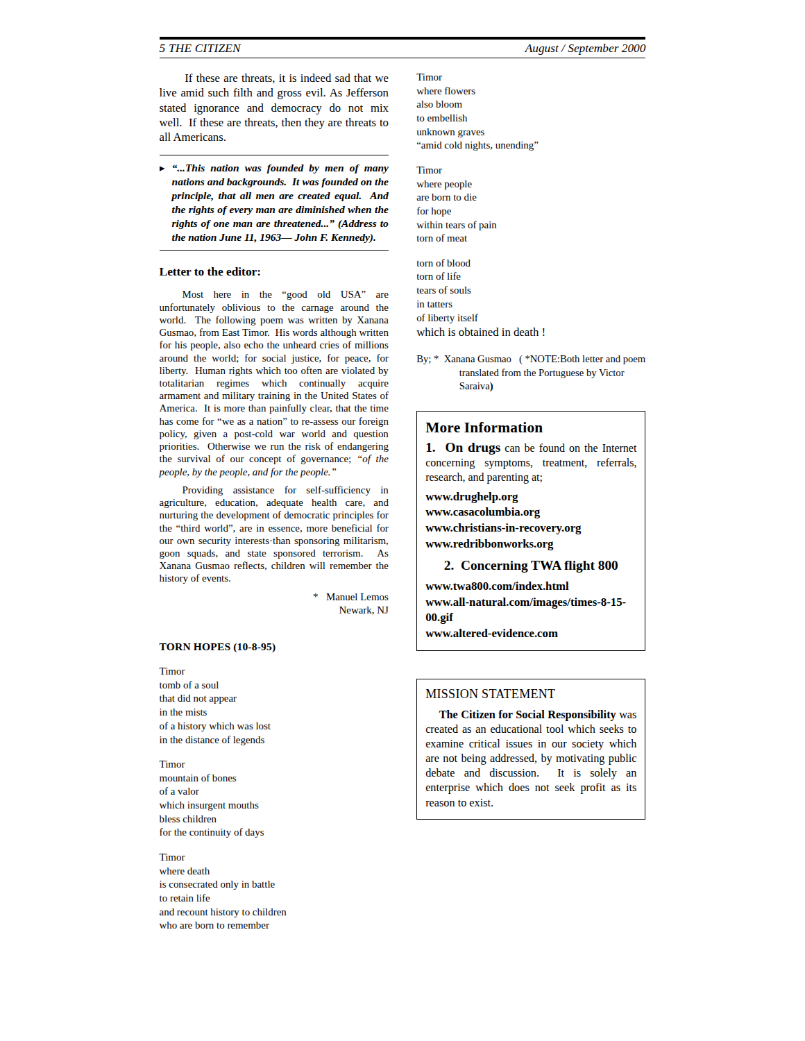5 THE CITIZEN
August / September 2000
If these are threats, it is indeed sad that we live amid such filth and gross evil. As Jefferson stated ignorance and democracy do not mix well. If these are threats, then they are threats to all Americans.
▸
“...This nation was founded by men of many nations and backgrounds. It was founded on the principle, that all men are created equal. And the rights of every man are diminished when the rights of one man are threatened...” (Address to the nation June 11, 1963— John F. Kennedy).
Letter to the editor:
Most here in the “good old USA” are unfortunately oblivious to the carnage around the world. The following poem was written by Xanana Gusmao, from East Timor. His words although written for his people, also echo the unheard cries of millions around the world; for social justice, for peace, for liberty. Human rights which too often are violated by totalitarian regimes which continually acquire armament and military training in the United States of America. It is more than painfully clear, that the time has come for “we as a nation” to re-assess our foreign policy, given a post-cold war world and question priorities. Otherwise we run the risk of endangering the survival of our concept of governance; “of the people, by the people, and for the people.”
Providing assistance for self-sufficiency in agriculture, education, adequate health care, and nurturing the development of democratic principles for the “third world”, are in essence, more beneficial for our own security interests·than sponsoring militarism, goon squads, and state sponsored terrorism. As Xanana Gusmao reflects, children will remember the history of events.
* Manuel Lemos
Newark, NJ
TORN HOPES (10-8-95)
Timor tomb of a soul that did not appear in the mists of a history which was lost in the distance of legends
Timor mountain of bones of a valor which insurgent mouths bless children for the continuity of days
Timor where death is consecrated only in battle to retain life and recount history to children who are born to remember
Timor where flowers also bloom to embellish unknown graves “amid cold nights, unending”
Timor where people are born to die for hope within tears of pain torn of meat
torn of blood torn of life tears of souls in tatters of liberty itself which is obtained in death !
By; * Xanana Gusmao ( *NOTE:Both letter and poem translated from the Portuguese by Victor Saraiva)
More Information
1. On drugs can be found on the Internet concerning symptoms, treatment, referrals, research, and parenting at;
www.drughelp.org
www.casacolumbia.org
www.christians-in-recovery.org
www.redribbonworks.org
2. Concerning TWA flight 800
www.twa800.com/index.html
www.all-natural.com/images/times-8-15-00.gif
www.altered-evidence.com
MISSION STATEMENT
The Citizen for Social Responsibility was created as an educational tool which seeks to examine critical issues in our society which are not being addressed, by motivating public debate and discussion. It is solely an enterprise which does not seek profit as its reason to exist.